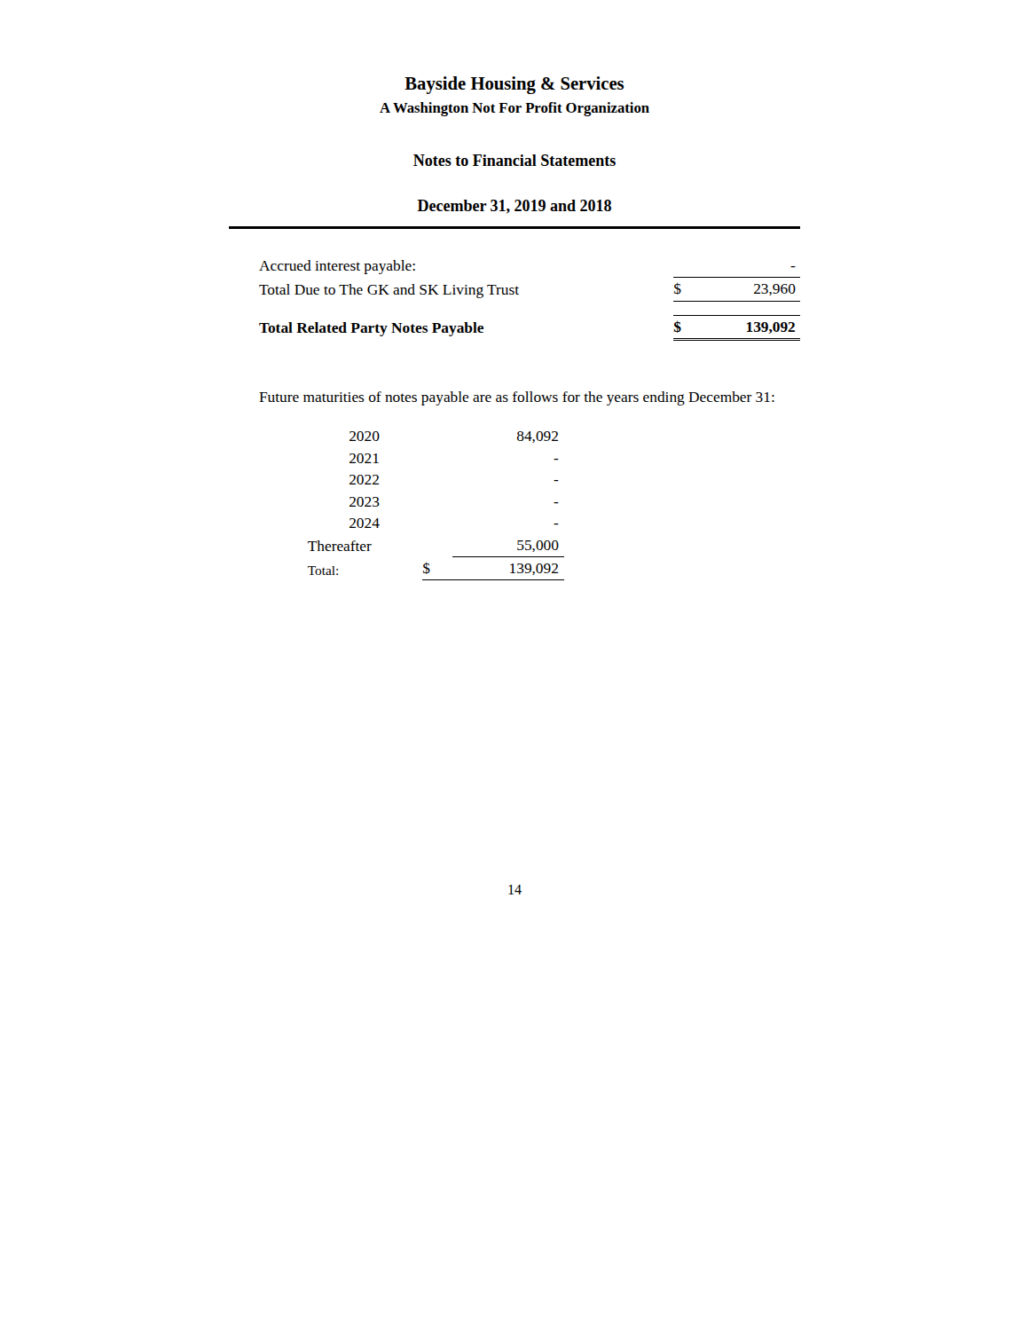Bayside Housing & Services
A Washington Not For Profit Organization
Notes to Financial Statements
December 31, 2019 and 2018
| Accrued interest payable: | | | - |
| Total Due to The GK and SK Living Trust | | $ | 23,960 |
| Total Related Party Notes Payable | | $ | 139,092 |
Future maturities of notes payable are as follows for the years ending December 31:
| 2020 | | 84,092 |
| 2021 | | - |
| 2022 | | - |
| 2023 | | - |
| 2024 | | - |
| Thereafter | | 55,000 |
| Total: | $ | 139,092 |
14